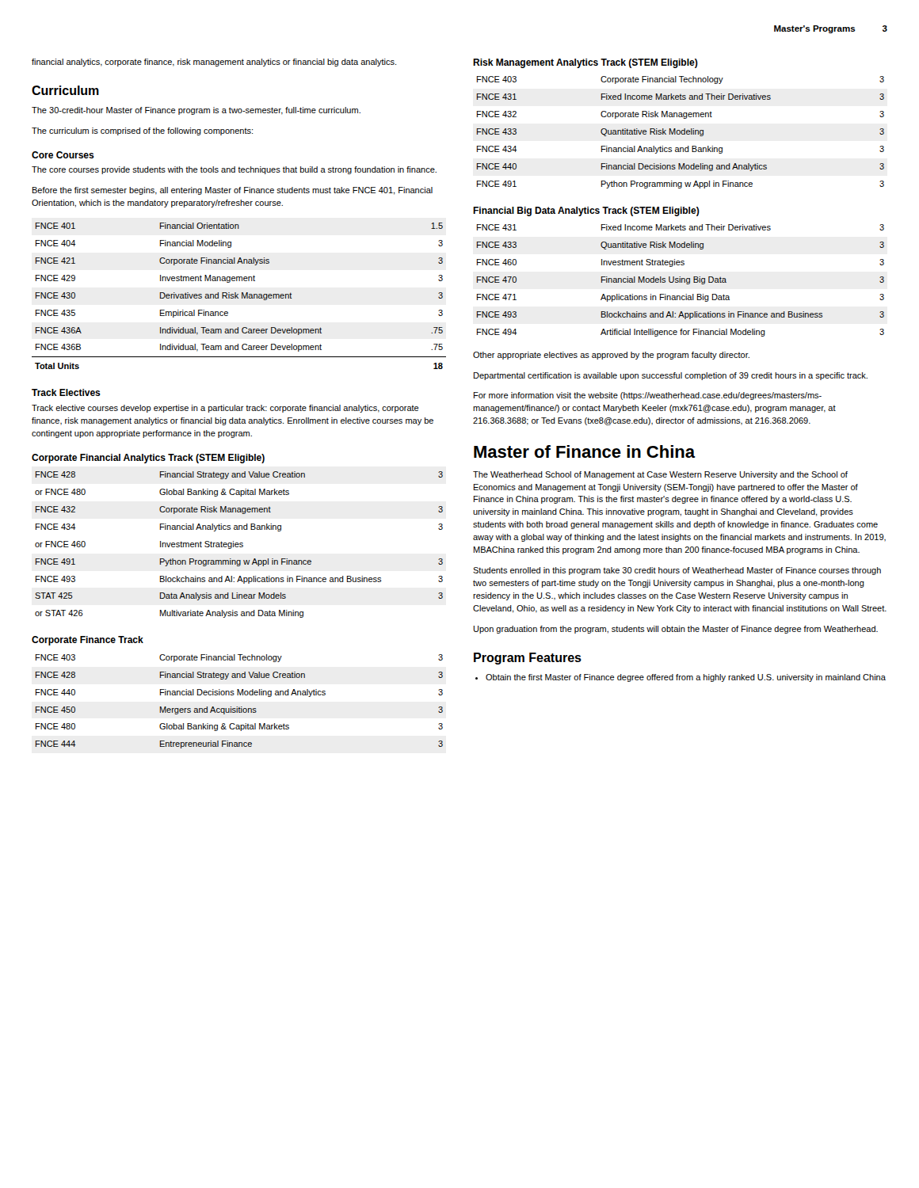Master's Programs3
financial analytics, corporate finance, risk management analytics or financial big data analytics.
Curriculum
The 30-credit-hour Master of Finance program is a two-semester, full-time curriculum.
The curriculum is comprised of the following components:
Core Courses
The core courses provide students with the tools and techniques that build a strong foundation in finance.
Before the first semester begins, all entering Master of Finance students must take FNCE 401, Financial Orientation, which is the mandatory preparatory/refresher course.
| FNCE 401 | Financial Orientation | 1.5 |
| FNCE 404 | Financial Modeling | 3 |
| FNCE 421 | Corporate Financial Analysis | 3 |
| FNCE 429 | Investment Management | 3 |
| FNCE 430 | Derivatives and Risk Management | 3 |
| FNCE 435 | Empirical Finance | 3 |
| FNCE 436A | Individual, Team and Career Development | .75 |
| FNCE 436B | Individual, Team and Career Development | .75 |
| Total Units | | 18 |
Track Electives
Track elective courses develop expertise in a particular track: corporate financial analytics, corporate finance, risk management analytics or financial big data analytics. Enrollment in elective courses may be contingent upon appropriate performance in the program.
Corporate Financial Analytics Track (STEM Eligible)
| FNCE 428 | Financial Strategy and Value Creation | 3 |
| or FNCE 480 | Global Banking & Capital Markets | |
| FNCE 432 | Corporate Risk Management | 3 |
| FNCE 434 | Financial Analytics and Banking | 3 |
| or FNCE 460 | Investment Strategies | |
| FNCE 491 | Python Programming w Appl in Finance | 3 |
| FNCE 493 | Blockchains and AI: Applications in Finance and Business | 3 |
| STAT 425 | Data Analysis and Linear Models | 3 |
| or STAT 426 | Multivariate Analysis and Data Mining | |
Corporate Finance Track
| FNCE 403 | Corporate Financial Technology | 3 |
| FNCE 428 | Financial Strategy and Value Creation | 3 |
| FNCE 440 | Financial Decisions Modeling and Analytics | 3 |
| FNCE 450 | Mergers and Acquisitions | 3 |
| FNCE 480 | Global Banking & Capital Markets | 3 |
| FNCE 444 | Entrepreneurial Finance | 3 |
Risk Management Analytics Track (STEM Eligible)
| FNCE 403 | Corporate Financial Technology | 3 |
| FNCE 431 | Fixed Income Markets and Their Derivatives | 3 |
| FNCE 432 | Corporate Risk Management | 3 |
| FNCE 433 | Quantitative Risk Modeling | 3 |
| FNCE 434 | Financial Analytics and Banking | 3 |
| FNCE 440 | Financial Decisions Modeling and Analytics | 3 |
| FNCE 491 | Python Programming w Appl in Finance | 3 |
Financial Big Data Analytics Track (STEM Eligible)
| FNCE 431 | Fixed Income Markets and Their Derivatives | 3 |
| FNCE 433 | Quantitative Risk Modeling | 3 |
| FNCE 460 | Investment Strategies | 3 |
| FNCE 470 | Financial Models Using Big Data | 3 |
| FNCE 471 | Applications in Financial Big Data | 3 |
| FNCE 493 | Blockchains and AI: Applications in Finance and Business | 3 |
| FNCE 494 | Artificial Intelligence for Financial Modeling | 3 |
Other appropriate electives as approved by the program faculty director.
Departmental certification is available upon successful completion of 39 credit hours in a specific track.
For more information visit the website (https://weatherhead.case.edu/degrees/masters/ms-management/finance/) or contact Marybeth Keeler (mxk761@case.edu), program manager, at 216.368.3688; or Ted Evans (txe8@case.edu), director of admissions, at 216.368.2069.
Master of Finance in China
The Weatherhead School of Management at Case Western Reserve University and the School of Economics and Management at Tongji University (SEM-Tongji) have partnered to offer the Master of Finance in China program. This is the first master's degree in finance offered by a world-class U.S. university in mainland China. This innovative program, taught in Shanghai and Cleveland, provides students with both broad general management skills and depth of knowledge in finance. Graduates come away with a global way of thinking and the latest insights on the financial markets and instruments. In 2019, MBAChina ranked this program 2nd among more than 200 finance-focused MBA programs in China.
Students enrolled in this program take 30 credit hours of Weatherhead Master of Finance courses through two semesters of part-time study on the Tongji University campus in Shanghai, plus a one-month-long residency in the U.S., which includes classes on the Case Western Reserve University campus in Cleveland, Ohio, as well as a residency in New York City to interact with financial institutions on Wall Street.
Upon graduation from the program, students will obtain the Master of Finance degree from Weatherhead.
Program Features
Obtain the first Master of Finance degree offered from a highly ranked U.S. university in mainland China